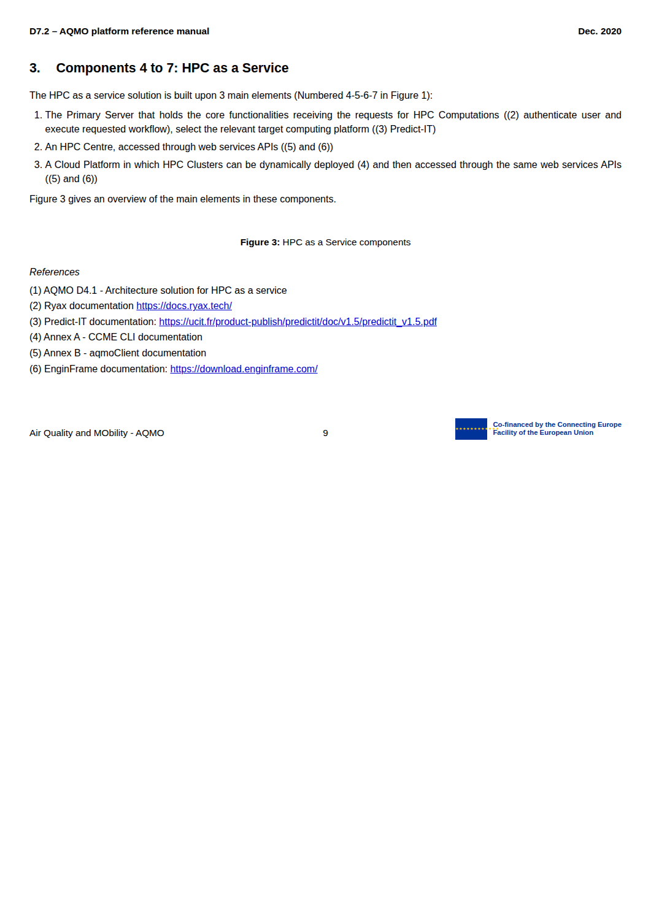D7.2 – AQMO platform reference manual Dec. 2020
3. Components 4 to 7: HPC as a Service
The HPC as a service solution is built upon 3 main elements (Numbered 4-5-6-7 in Figure 1):
The Primary Server that holds the core functionalities receiving the requests for HPC Computations ((2) authenticate user and execute requested workflow), select the relevant target computing platform ((3) Predict-IT)
An HPC Centre, accessed through web services APIs ((5) and (6))
A Cloud Platform in which HPC Clusters can be dynamically deployed (4) and then accessed through the same web services APIs ((5) and (6))
Figure 3 gives an overview of the main elements in these components.
Figure 3: HPC as a Service components
References
(1) AQMO D4.1 - Architecture solution for HPC as a service
(2) Ryax documentation https://docs.ryax.tech/
(3) Predict-IT documentation: https://ucit.fr/product-publish/predictit/doc/v1.5/predictit_v1.5.pdf
(4) Annex A - CCME CLI documentation
(5) Annex B - aqmoClient documentation
(6) EnginFrame documentation: https://download.enginframe.com/
Air Quality and MObility - AQMO
9
Co-financed by the Connecting Europe
Facility of the European Union